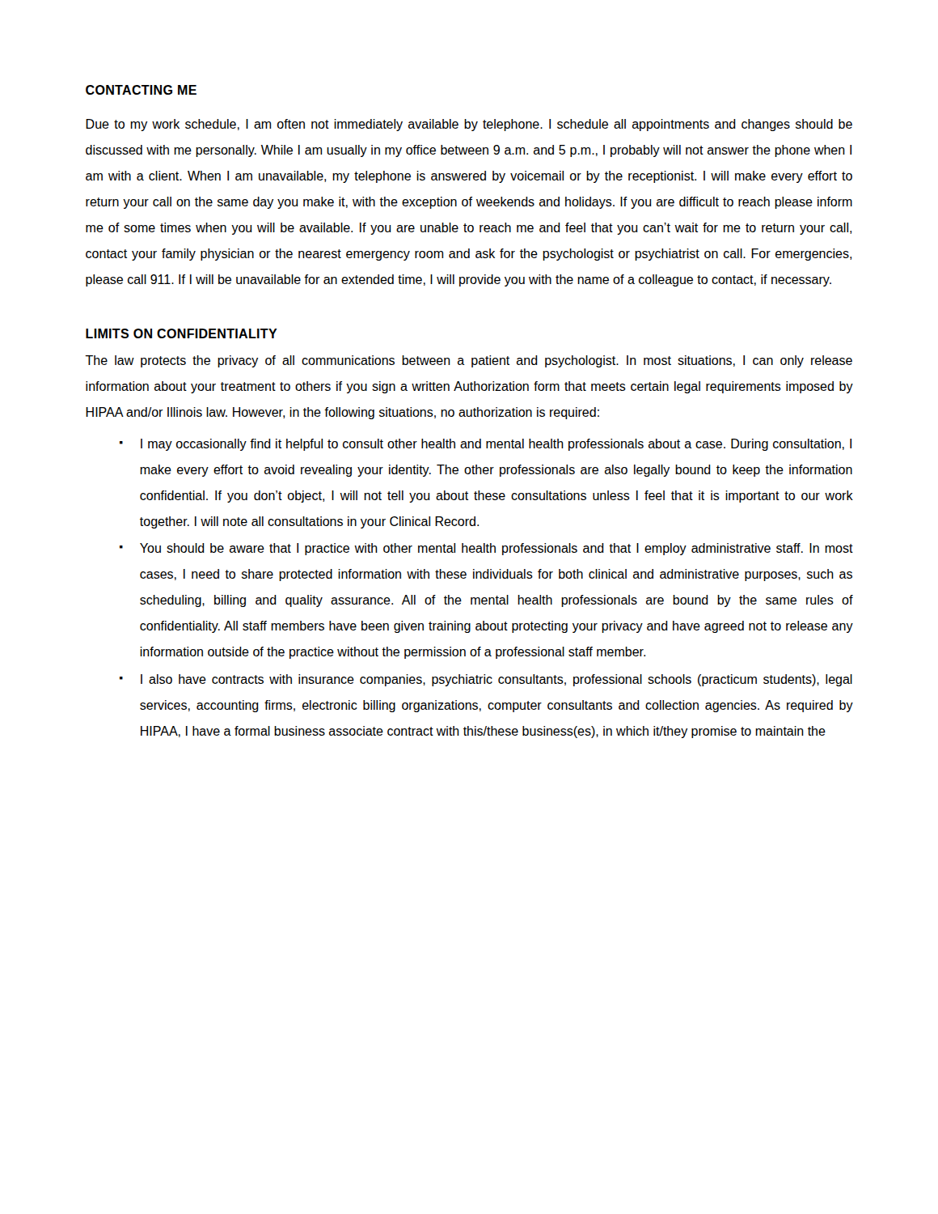CONTACTING ME
Due to my work schedule, I am often not immediately available by telephone. I schedule all appointments and changes should be discussed with me personally. While I am usually in my office between 9 a.m. and 5 p.m., I probably will not answer the phone when I am with a client. When I am unavailable, my telephone is answered by voicemail or by the receptionist. I will make every effort to return your call on the same day you make it, with the exception of weekends and holidays. If you are difficult to reach please inform me of some times when you will be available. If you are unable to reach me and feel that you can’t wait for me to return your call, contact your family physician or the nearest emergency room and ask for the psychologist or psychiatrist on call. For emergencies, please call 911. If I will be unavailable for an extended time, I will provide you with the name of a colleague to contact, if necessary.
LIMITS ON CONFIDENTIALITY
The law protects the privacy of all communications between a patient and psychologist. In most situations, I can only release information about your treatment to others if you sign a written Authorization form that meets certain legal requirements imposed by HIPAA and/or Illinois law. However, in the following situations, no authorization is required:
I may occasionally find it helpful to consult other health and mental health professionals about a case. During consultation, I make every effort to avoid revealing your identity. The other professionals are also legally bound to keep the information confidential. If you don’t object, I will not tell you about these consultations unless I feel that it is important to our work together. I will note all consultations in your Clinical Record.
You should be aware that I practice with other mental health professionals and that I employ administrative staff. In most cases, I need to share protected information with these individuals for both clinical and administrative purposes, such as scheduling, billing and quality assurance. All of the mental health professionals are bound by the same rules of confidentiality. All staff members have been given training about protecting your privacy and have agreed not to release any information outside of the practice without the permission of a professional staff member.
I also have contracts with insurance companies, psychiatric consultants, professional schools (practicum students), legal services, accounting firms, electronic billing organizations, computer consultants and collection agencies. As required by HIPAA, I have a formal business associate contract with this/these business(es), in which it/they promise to maintain the